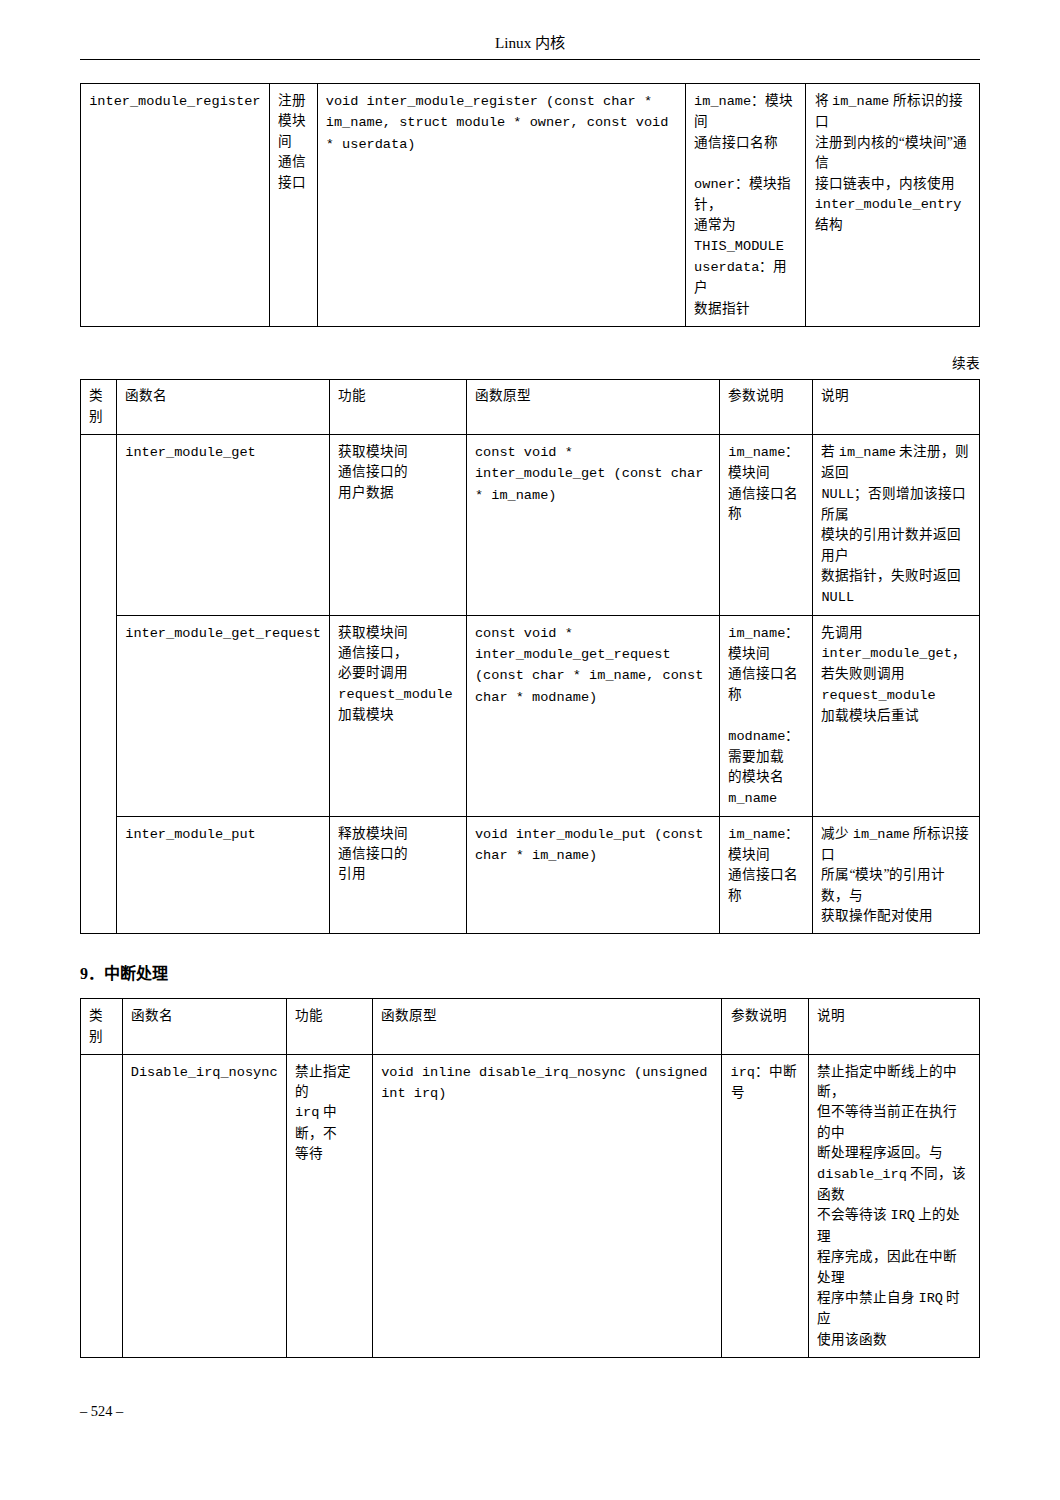Linux 内核
| inter_module_register | 注册模块间 通信接口 | void inter_module_register (const char * im_name, struct module * owner, const void * userdata) | im_name ：模块间 通信接口名称 owner ：模块指针， 通常为 THIS_MODULE userdata ：用户 数据指针 | 将 im_name 所标识的接口 注册到内核的“模块间”通信 接口链表中，内核使用 inter_module_entry 结构 |
续表
| 类别 | 函数名 | 功能 | 函数原型 | 参数说明 | 说明 |
| --- | --- | --- | --- | --- | --- |
| 模块间通信 | inter_module_get | 获取模块间 通信接口的 用户数据 | const void * inter_module_get (const char * im_name) | im_name ：模块间 通信接口名称 | 若 im_name 未注册，则返回 NULL ；否则增加该接口所属 模块的引用计数并返回用户 数据指针，失败时返回 NULL |
| inter_module_get_request | 获取模块间 通信接口， 必要时调用 request_module 加载模块 | const void * inter_module_get_request (const char * im_name, const char * modname) | im_name ：模块间 通信接口名称 modname ：需要加载 的模块名 m_name | 先调用 inter_module_get ， 若失败则调用 request_module 加载模块后重试 |
| inter_module_put | 释放模块间 通信接口的 引用 | void inter_module_put (const char * im_name) | im_name ：模块间 通信接口名称 | 减少 im_name 所标识接口 所属“模块”的引用计数，与 获取操作配对使用 |
9．中断处理
| 类别 | 函数名 | 功能 | 函数原型 | 参数说明 | 说明 |
| --- | --- | --- | --- | --- | --- |
| 中断 | Disable_irq_nosync | 禁止指定的 irq 中断，不 等待 | void inline disable_irq_nosync (unsigned int irq) | irq ：中断号 | 禁止指定中断线上的中断， 但不等待当前正在执行的中 断处理程序返回。与 disable_irq 不同，该函数 不会等待该 IRQ 上的处理 程序完成，因此在中断处理 程序中禁止自身 IRQ 时应 使用该函数 |
– 524 –